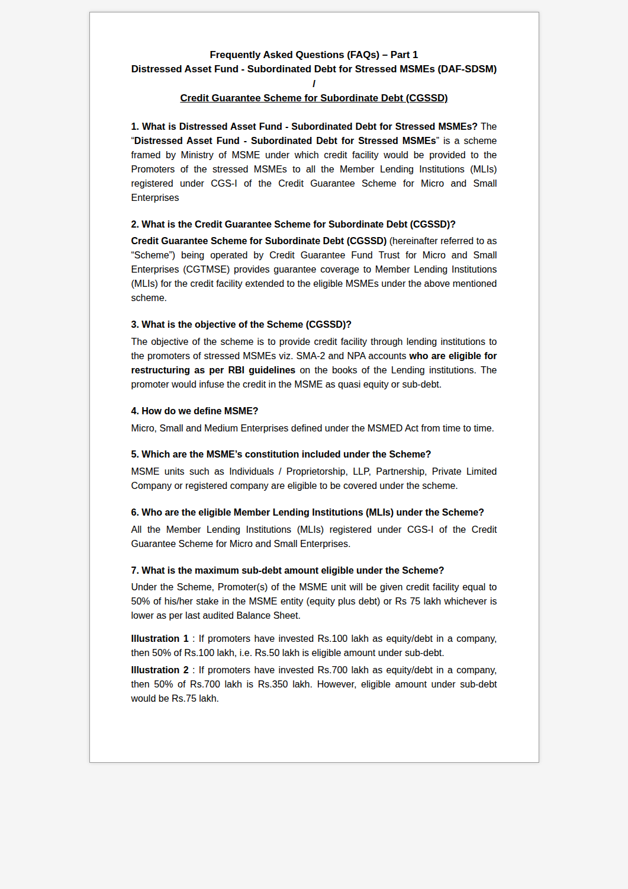Frequently Asked Questions (FAQs) – Part 1
Distressed Asset Fund - Subordinated Debt for Stressed MSMEs (DAF-SDSM) /
Credit Guarantee Scheme for Subordinate Debt (CGSSD)
1. What is Distressed Asset Fund - Subordinated Debt for Stressed MSMEs? The “Distressed Asset Fund - Subordinated Debt for Stressed MSMEs” is a scheme framed by Ministry of MSME under which credit facility would be provided to the Promoters of the stressed MSMEs to all the Member Lending Institutions (MLIs) registered under CGS-I of the Credit Guarantee Scheme for Micro and Small Enterprises
2. What is the Credit Guarantee Scheme for Subordinate Debt (CGSSD)?
Credit Guarantee Scheme for Subordinate Debt (CGSSD) (hereinafter referred to as “Scheme”) being operated by Credit Guarantee Fund Trust for Micro and Small Enterprises (CGTMSE) provides guarantee coverage to Member Lending Institutions (MLIs) for the credit facility extended to the eligible MSMEs under the above mentioned scheme.
3. What is the objective of the Scheme (CGSSD)?
The objective of the scheme is to provide credit facility through lending institutions to the promoters of stressed MSMEs viz. SMA-2 and NPA accounts who are eligible for restructuring as per RBI guidelines on the books of the Lending institutions. The promoter would infuse the credit in the MSME as quasi equity or sub-debt.
4. How do we define MSME?
Micro, Small and Medium Enterprises defined under the MSMED Act from time to time.
5. Which are the MSME’s constitution included under the Scheme?
MSME units such as Individuals / Proprietorship, LLP, Partnership, Private Limited Company or registered company are eligible to be covered under the scheme.
6. Who are the eligible Member Lending Institutions (MLIs) under the Scheme?
All the Member Lending Institutions (MLIs) registered under CGS-I of the Credit Guarantee Scheme for Micro and Small Enterprises.
7. What is the maximum sub-debt amount eligible under the Scheme?
Under the Scheme, Promoter(s) of the MSME unit will be given credit facility equal to 50% of his/her stake in the MSME entity (equity plus debt) or Rs 75 lakh whichever is lower as per last audited Balance Sheet.
Illustration 1 : If promoters have invested Rs.100 lakh as equity/debt in a company, then 50% of Rs.100 lakh, i.e. Rs.50 lakh is eligible amount under sub-debt.
Illustration 2 : If promoters have invested Rs.700 lakh as equity/debt in a company, then 50% of Rs.700 lakh is Rs.350 lakh. However, eligible amount under sub-debt would be Rs.75 lakh.